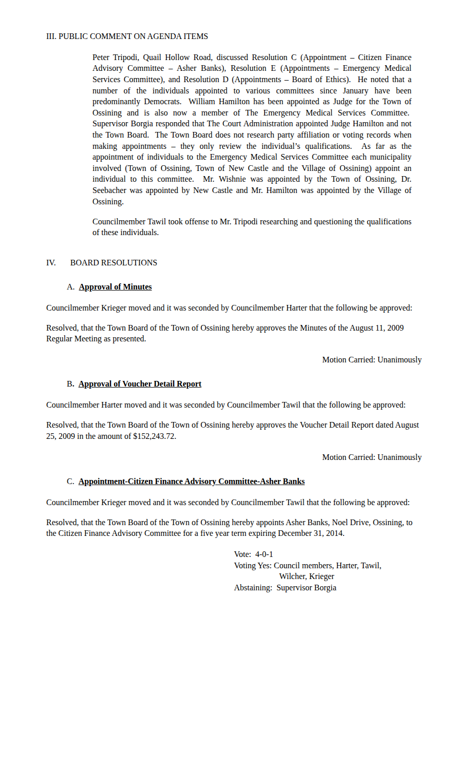III. PUBLIC COMMENT ON AGENDA ITEMS
Peter Tripodi, Quail Hollow Road, discussed Resolution C (Appointment – Citizen Finance Advisory Committee – Asher Banks), Resolution E (Appointments – Emergency Medical Services Committee), and Resolution D (Appointments – Board of Ethics). He noted that a number of the individuals appointed to various committees since January have been predominantly Democrats. William Hamilton has been appointed as Judge for the Town of Ossining and is also now a member of The Emergency Medical Services Committee. Supervisor Borgia responded that The Court Administration appointed Judge Hamilton and not the Town Board. The Town Board does not research party affiliation or voting records when making appointments – they only review the individual’s qualifications. As far as the appointment of individuals to the Emergency Medical Services Committee each municipality involved (Town of Ossining, Town of New Castle and the Village of Ossining) appoint an individual to this committee. Mr. Wishnie was appointed by the Town of Ossining, Dr. Seebacher was appointed by New Castle and Mr. Hamilton was appointed by the Village of Ossining.
Councilmember Tawil took offense to Mr. Tripodi researching and questioning the qualifications of these individuals.
IV. BOARD RESOLUTIONS
A.
Approval of Minutes
Councilmember Krieger moved and it was seconded by Councilmember Harter that the following be approved:
Resolved, that the Town Board of the Town of Ossining hereby approves the Minutes of the August 11, 2009 Regular Meeting as presented.
Motion Carried: Unanimously
B.
Approval of Voucher Detail Report
Councilmember Harter moved and it was seconded by Councilmember Tawil that the following be approved:
Resolved, that the Town Board of the Town of Ossining hereby approves the Voucher Detail Report dated August 25, 2009 in the amount of $152,243.72.
Motion Carried: Unanimously
C.
Appointment-Citizen Finance Advisory Committee-Asher Banks
Councilmember Krieger moved and it was seconded by Councilmember Tawil that the following be approved:
Resolved, that the Town Board of the Town of Ossining hereby appoints Asher Banks, Noel Drive, Ossining, to the Citizen Finance Advisory Committee for a five year term expiring December 31, 2014.
Vote: 4-0-1
Voting Yes: Council members, Harter, Tawil,
Wilcher, Krieger
Abstaining: Supervisor Borgia